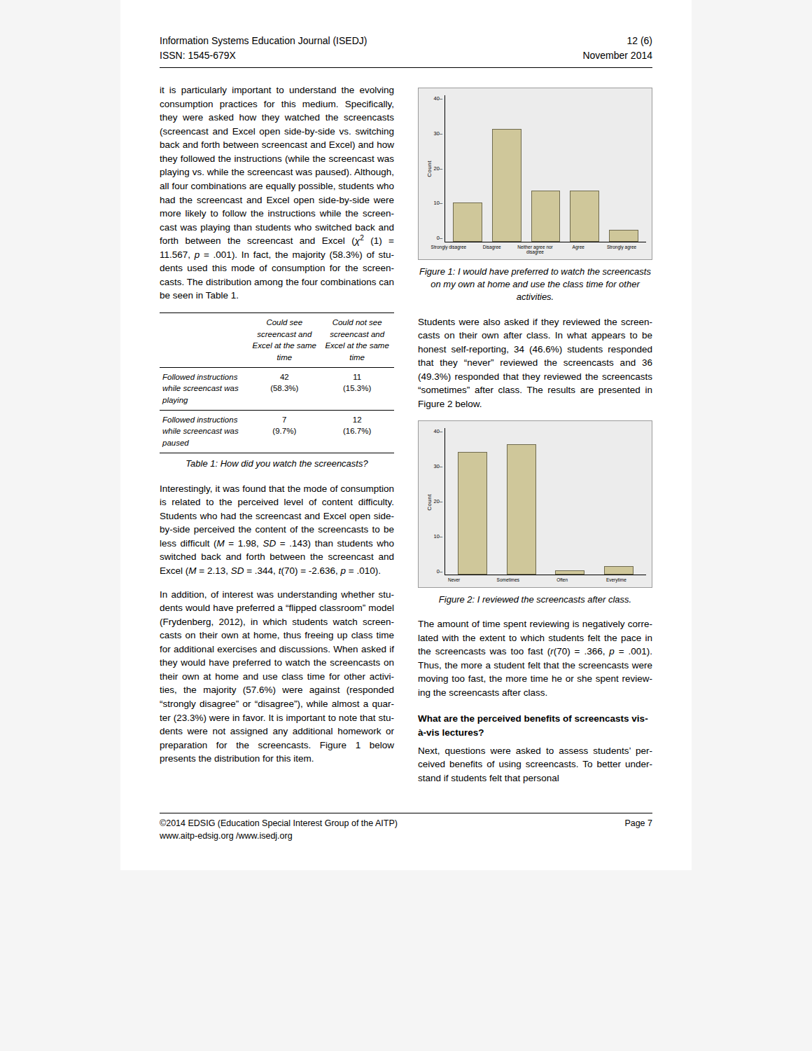Information Systems Education Journal (ISEDJ)
ISSN: 1545-679X
12 (6)
November 2014
it is particularly important to understand the evolving consumption practices for this medium. Specifically, they were asked how they watched the screencasts (screencast and Excel open side-by-side vs. switching back and forth between screencast and Excel) and how they followed the instructions (while the screencast was playing vs. while the screencast was paused). Although, all four combinations are equally possible, students who had the screencast and Excel open side-by-side were more likely to follow the instructions while the screencast was playing than students who switched back and forth between the screencast and Excel (χ2 (1) = 11.567, p = .001). In fact, the majority (58.3%) of students used this mode of consumption for the screencasts. The distribution among the four combinations can be seen in Table 1.
| | Could see screencast and Excel at the same time | Could not see screencast and Excel at the same time |
| --- | --- | --- |
| Followed instructions while screencast was playing | 42 (58.3%) | 11 (15.3%) |
| Followed instructions while screencast was paused | 7 (9.7%) | 12 (16.7%) |
Table 1: How did you watch the screencasts?
Interestingly, it was found that the mode of consumption is related to the perceived level of content difficulty. Students who had the screencast and Excel open side-by-side perceived the content of the screencasts to be less difficult (M = 1.98, SD = .143) than students who switched back and forth between the screencast and Excel (M = 2.13, SD = .344, t(70) = -2.636, p = .010).
In addition, of interest was understanding whether students would have preferred a “flipped classroom” model (Frydenberg, 2012), in which students watch screencasts on their own at home, thus freeing up class time for additional exercises and discussions. When asked if they would have preferred to watch the screencasts on their own at home and use class time for other activities, the majority (57.6%) were against (responded “strongly disagree” or “disagree”), while almost a quarter (23.3%) were in favor. It is important to note that students were not assigned any additional homework or preparation for the screencasts. Figure 1 below presents the distribution for this item.
Count
40– 30– 20– 10– 0–
Strongly disagree Disagree Neither agree nor disagree Agree Strongly agree
Figure 1: I would have preferred to watch the screencasts on my own at home and use the class time for other activities.
Students were also asked if they reviewed the screencasts on their own after class. In what appears to be honest self-reporting, 34 (46.6%) students responded that they “never” reviewed the screencasts and 36 (49.3%) responded that they reviewed the screencasts “sometimes” after class. The results are presented in Figure 2 below.
Count
40– 30– 20– 10– 0–
Never Sometimes Often Everytime
Figure 2: I reviewed the screencasts after class.
The amount of time spent reviewing is negatively correlated with the extent to which students felt the pace in the screencasts was too fast (r(70) = .366, p = .001). Thus, the more a student felt that the screencasts were moving too fast, the more time he or she spent reviewing the screencasts after class.
What are the perceived benefits of screencasts vis-à-vis lectures?
Next, questions were asked to assess students’ perceived benefits of using screencasts. To better understand if students felt that personal
©2014 EDSIG (Education Special Interest Group of the AITP)
www.aitp-edsig.org /www.isedj.org
Page 7